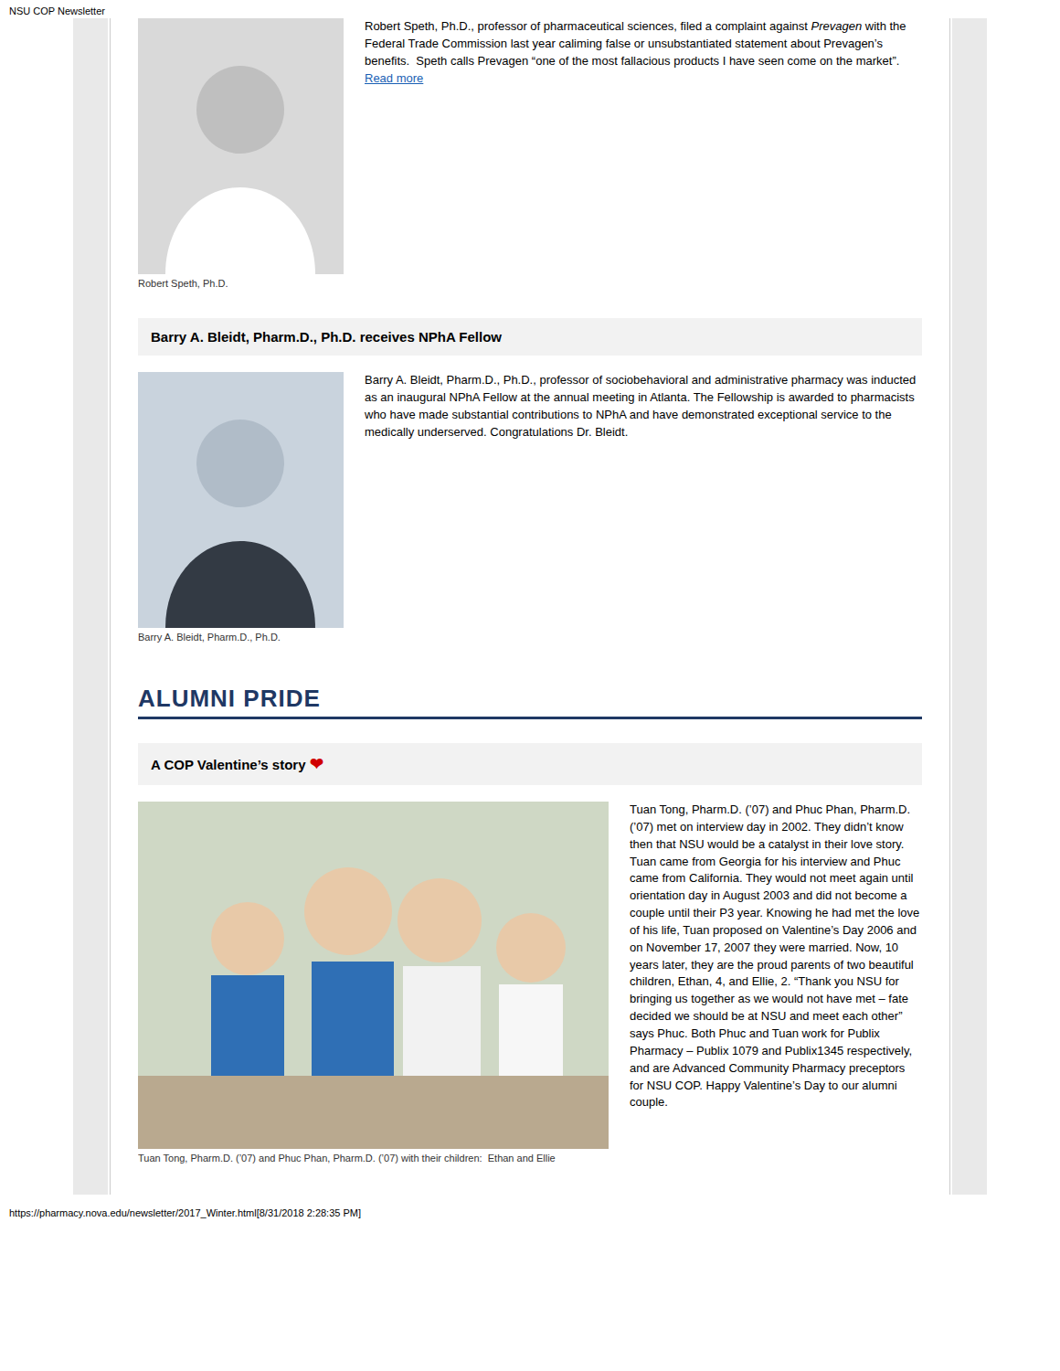NSU COP Newsletter
Robert Speth, Ph.D.
Robert Speth, Ph.D., professor of pharmaceutical sciences, filed a complaint against Prevagen with the Federal Trade Commission last year caliming false or unsubstantiated statement about Prevagen’s benefits. Speth calls Prevagen “one of the most fallacious products I have seen come on the market”. Read more
Barry A. Bleidt, Pharm.D., Ph.D. receives NPhA Fellow
Barry A. Bleidt, Pharm.D., Ph.D.
Barry A. Bleidt, Pharm.D., Ph.D., professor of sociobehavioral and administrative pharmacy was inducted as an inaugural NPhA Fellow at the annual meeting in Atlanta. The Fellowship is awarded to pharmacists who have made substantial contributions to NPhA and have demonstrated exceptional service to the medically underserved. Congratulations Dr. Bleidt.
ALUMNI PRIDE
A COP Valentine’s story ❤
Tuan Tong, Pharm.D. (’07) and Phuc Phan, Pharm.D. (’07) with their children: Ethan and Ellie
Tuan Tong, Pharm.D. (’07) and Phuc Phan, Pharm.D. (’07) met on interview day in 2002. They didn’t know then that NSU would be a catalyst in their love story. Tuan came from Georgia for his interview and Phuc came from California. They would not meet again until orientation day in August 2003 and did not become a couple until their P3 year. Knowing he had met the love of his life, Tuan proposed on Valentine’s Day 2006 and on November 17, 2007 they were married. Now, 10 years later, they are the proud parents of two beautiful children, Ethan, 4, and Ellie, 2. “Thank you NSU for bringing us together as we would not have met – fate decided we should be at NSU and meet each other” says Phuc. Both Phuc and Tuan work for Publix Pharmacy – Publix 1079 and Publix1345 respectively, and are Advanced Community Pharmacy preceptors for NSU COP. Happy Valentine’s Day to our alumni couple.
https://pharmacy.nova.edu/newsletter/2017_Winter.html[8/31/2018 2:28:35 PM]